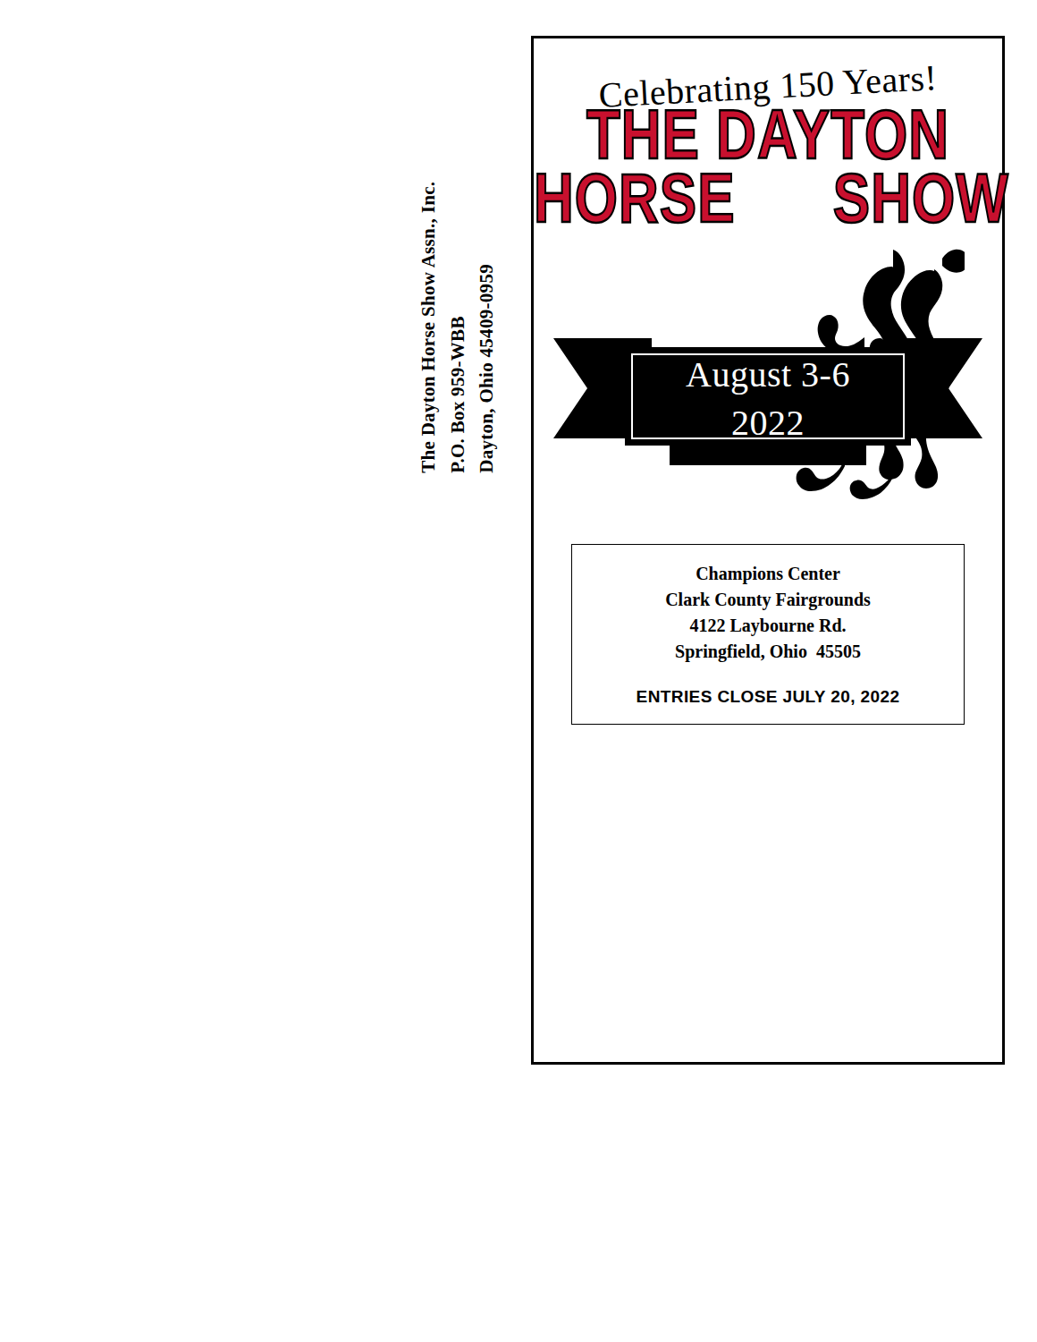The Dayton Horse Show Assn., Inc.
P.O. Box 959-WBB
Dayton, Ohio 45409-0959
Celebrating 150 Years!
THE DAYTON HORSE SHOW
August 3-6
2022
Champions Center
Clark County Fairgrounds
4122 Laybourne Rd.
Springfield, Ohio 45505
ENTRIES CLOSE JULY 20, 2022